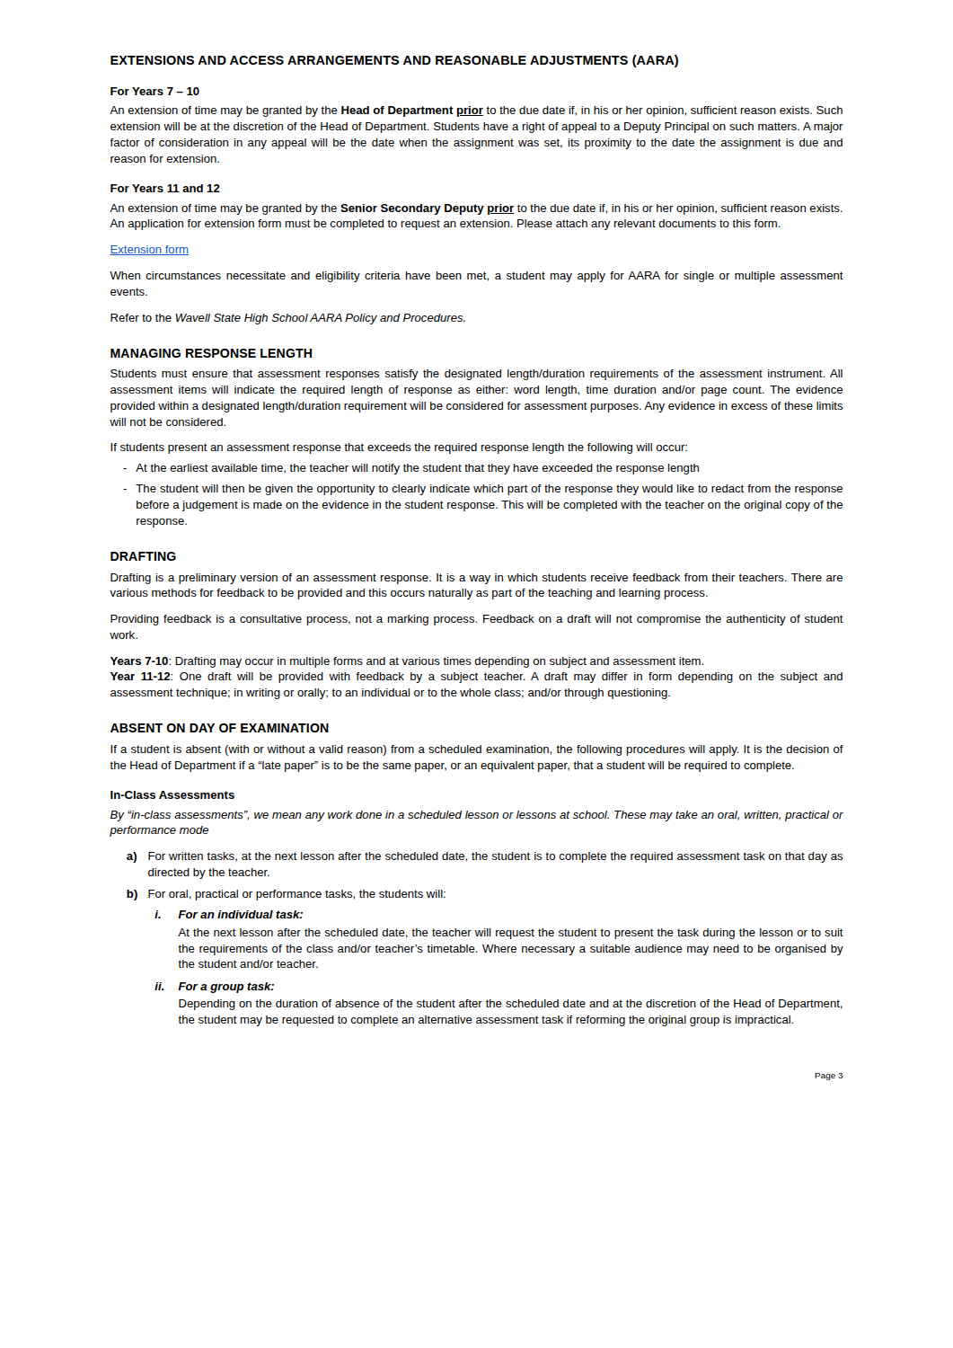EXTENSIONS AND ACCESS ARRANGEMENTS AND REASONABLE ADJUSTMENTS (AARA)
For Years 7 – 10
An extension of time may be granted by the Head of Department prior to the due date if, in his or her opinion, sufficient reason exists. Such extension will be at the discretion of the Head of Department. Students have a right of appeal to a Deputy Principal on such matters. A major factor of consideration in any appeal will be the date when the assignment was set, its proximity to the date the assignment is due and reason for extension.
For Years 11 and 12
An extension of time may be granted by the Senior Secondary Deputy prior to the due date if, in his or her opinion, sufficient reason exists. An application for extension form must be completed to request an extension. Please attach any relevant documents to this form.
Extension form
When circumstances necessitate and eligibility criteria have been met, a student may apply for AARA for single or multiple assessment events.
Refer to the Wavell State High School AARA Policy and Procedures.
MANAGING RESPONSE LENGTH
Students must ensure that assessment responses satisfy the designated length/duration requirements of the assessment instrument. All assessment items will indicate the required length of response as either: word length, time duration and/or page count. The evidence provided within a designated length/duration requirement will be considered for assessment purposes. Any evidence in excess of these limits will not be considered.
If students present an assessment response that exceeds the required response length the following will occur:
At the earliest available time, the teacher will notify the student that they have exceeded the response length
The student will then be given the opportunity to clearly indicate which part of the response they would like to redact from the response before a judgement is made on the evidence in the student response. This will be completed with the teacher on the original copy of the response.
DRAFTING
Drafting is a preliminary version of an assessment response. It is a way in which students receive feedback from their teachers. There are various methods for feedback to be provided and this occurs naturally as part of the teaching and learning process.
Providing feedback is a consultative process, not a marking process. Feedback on a draft will not compromise the authenticity of student work.
Years 7-10: Drafting may occur in multiple forms and at various times depending on subject and assessment item.
Year 11-12: One draft will be provided with feedback by a subject teacher. A draft may differ in form depending on the subject and assessment technique; in writing or orally; to an individual or to the whole class; and/or through questioning.
ABSENT ON DAY OF EXAMINATION
If a student is absent (with or without a valid reason) from a scheduled examination, the following procedures will apply. It is the decision of the Head of Department if a “late paper” is to be the same paper, or an equivalent paper, that a student will be required to complete.
In-Class Assessments
By “in-class assessments”, we mean any work done in a scheduled lesson or lessons at school. These may take an oral, written, practical or performance mode
For written tasks, at the next lesson after the scheduled date, the student is to complete the required assessment task on that day as directed by the teacher.
For oral, practical or performance tasks, the students will:
For an individual task: At the next lesson after the scheduled date, the teacher will request the student to present the task during the lesson or to suit the requirements of the class and/or teacher’s timetable. Where necessary a suitable audience may need to be organised by the student and/or teacher.
For a group task: Depending on the duration of absence of the student after the scheduled date and at the discretion of the Head of Department, the student may be requested to complete an alternative assessment task if reforming the original group is impractical.
Page 3